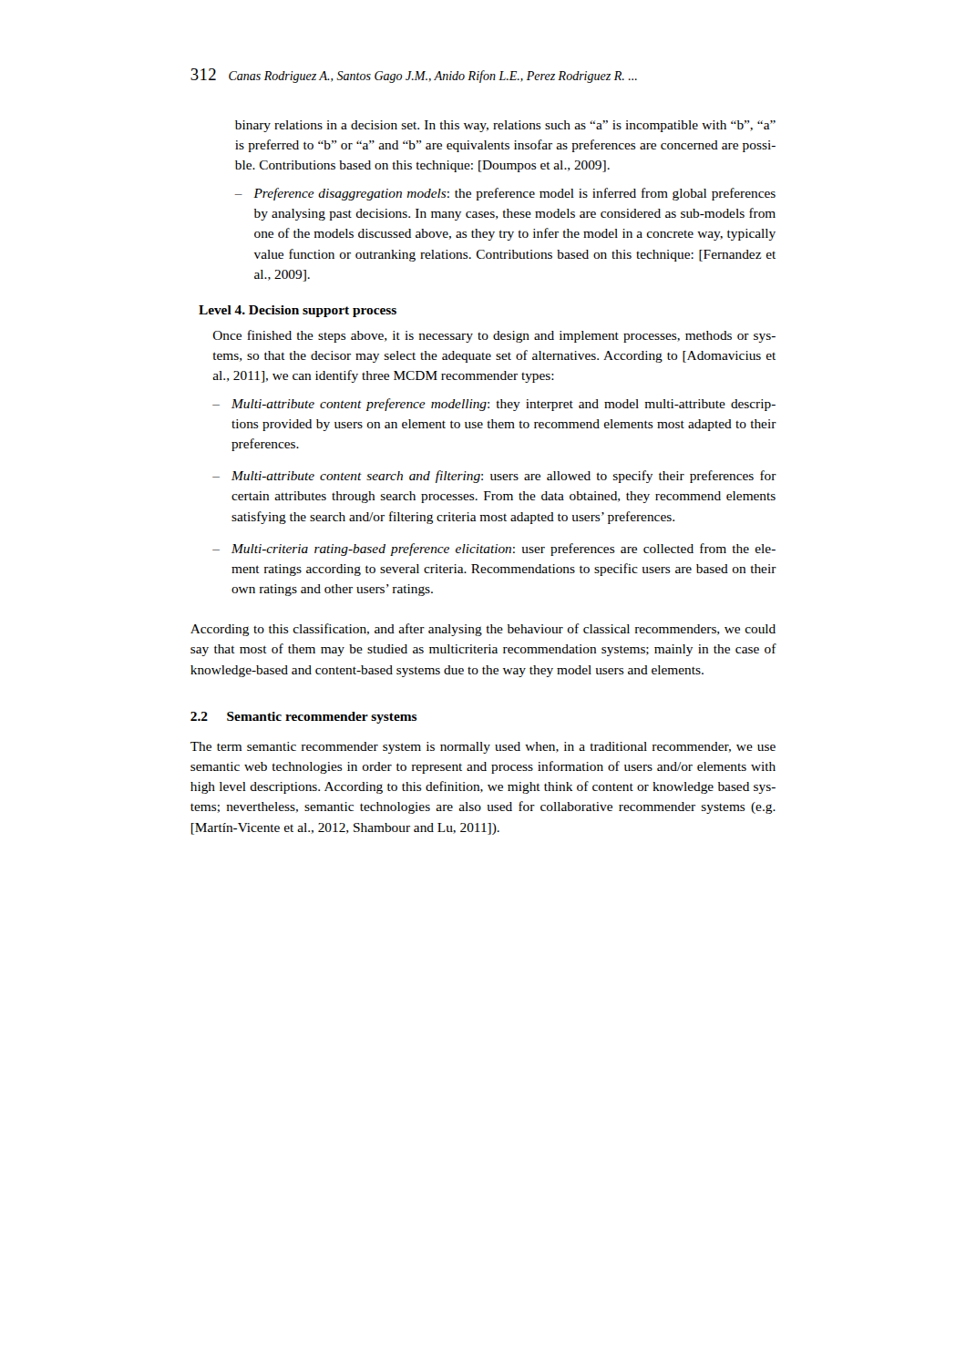312 Canas Rodriguez A., Santos Gago J.M., Anido Rifon L.E., Perez Rodriguez R. ...
binary relations in a decision set. In this way, relations such as “a” is incompatible with “b”, “a” is preferred to “b” or “a” and “b” are equivalents insofar as preferences are concerned are possible. Contributions based on this technique: [Doumpos et al., 2009].
Preference disaggregation models: the preference model is inferred from global preferences by analysing past decisions. In many cases, these models are considered as sub-models from one of the models discussed above, as they try to infer the model in a concrete way, typically value function or outranking relations. Contributions based on this technique: [Fernandez et al., 2009].
Level 4. Decision support process
Once finished the steps above, it is necessary to design and implement processes, methods or systems, so that the decisor may select the adequate set of alternatives. According to [Adomavicius et al., 2011], we can identify three MCDM recommender types:
Multi-attribute content preference modelling: they interpret and model multi-attribute descriptions provided by users on an element to use them to recommend elements most adapted to their preferences.
Multi-attribute content search and filtering: users are allowed to specify their preferences for certain attributes through search processes. From the data obtained, they recommend elements satisfying the search and/or filtering criteria most adapted to users’ preferences.
Multi-criteria rating-based preference elicitation: user preferences are collected from the element ratings according to several criteria. Recommendations to specific users are based on their own ratings and other users’ ratings.
According to this classification, and after analysing the behaviour of classical recommenders, we could say that most of them may be studied as multicriteria recommendation systems; mainly in the case of knowledge-based and content-based systems due to the way they model users and elements.
2.2 Semantic recommender systems
The term semantic recommender system is normally used when, in a traditional recommender, we use semantic web technologies in order to represent and process information of users and/or elements with high level descriptions. According to this definition, we might think of content or knowledge based systems; nevertheless, semantic technologies are also used for collaborative recommender systems (e.g. [Martín-Vicente et al., 2012, Shambour and Lu, 2011]).